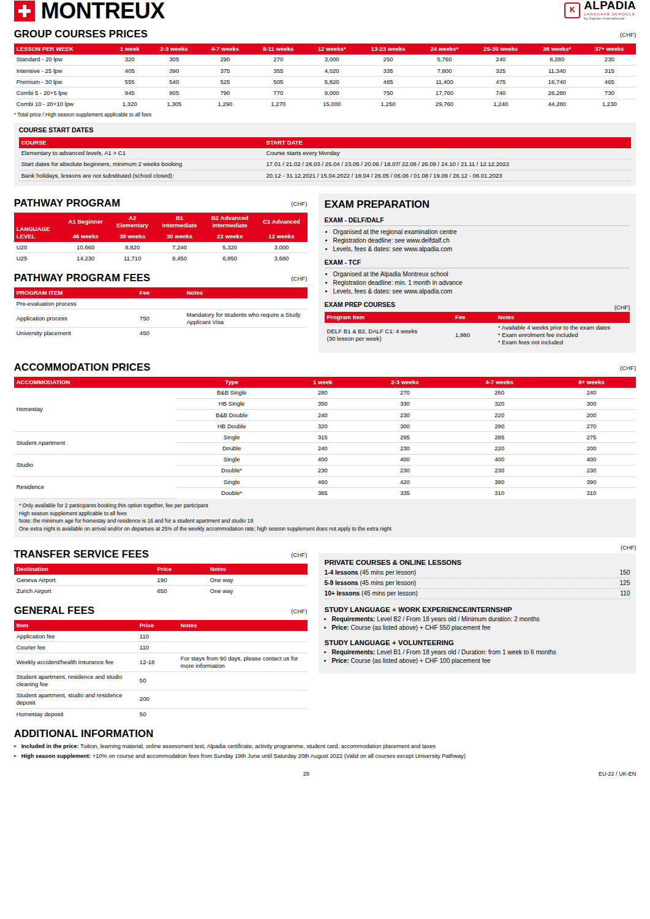MONTREUX
K
ALPADIA
LANGUAGE SCHOOLS
by Kaplan International
GROUP COURSES PRICES (CHF)
| LESSON PER WEEK | 1 week | 2-3 weeks | 4-7 weeks | 8-11 weeks | 12 weeks* | 13-23 weeks | 24 weeks* | 25-35 weeks | 36 weeks* | 37+ weeks |
| --- | --- | --- | --- | --- | --- | --- | --- | --- | --- | --- |
| Standard - 20 lpw | 320 | 305 | 290 | 270 | 3,000 | 250 | 5,760 | 240 | 8,280 | 230 |
| Intensive - 25 lpw | 405 | 390 | 375 | 355 | 4,020 | 335 | 7,800 | 325 | 11,340 | 315 |
| Premium - 30 lpw | 555 | 540 | 525 | 505 | 5,820 | 485 | 11,400 | 475 | 16,740 | 465 |
| Combi 5 - 20+5 lpw | 945 | 805 | 790 | 770 | 9,000 | 750 | 17,760 | 740 | 26,280 | 730 |
| Combi 10 - 20+10 lpw | 1,320 | 1,305 | 1,290 | 1,270 | 15,000 | 1,250 | 29,760 | 1,240 | 44,280 | 1,230 |
* Total price / High season supplement applicable to all fees
COURSE START DATES
| COURSE | START DATE |
| --- | --- |
| Elementary to advanced levels, A1 > C1 | Course starts every Monday |
| Start dates for absolute beginners, minimum 2 weeks booking | 17.01 / 21.02 / 28.03 / 25.04 / 23.05 / 20.06 / 18.07/ 22.08 / 26.09 / 24.10 / 21.11 / 12.12.2022 |
| Bank holidays, lessons are not substituted (school closed): | 20.12 - 31.12.2021 / 15.04.2022 / 18.04 / 26.05 / 06.06 / 01.08 / 19.09 / 26.12 - 06.01.2023 |
PATHWAY PROGRAM (CHF)
| LANGUAGE LEVEL | A1 Beginner | A2 Elementary | B1 Intermediate | B2 Advanced Intermediate | C1 Advanced |
| --- | --- | --- | --- | --- | --- |
| 46 weeks | 38 weeks | 30 weeks | 22 weeks | 12 weeks |
| U20 | 10,660 | 8,820 | 7,240 | 5,320 | 3,000 |
| U25 | 14,230 | 11,710 | 9,450 | 6,850 | 3,680 |
PATHWAY PROGRAM FEES (CHF)
| PROGRAM ITEM | Fee | Notes |
| --- | --- | --- |
| Pre-evaluation process | | |
| Application process | 750 | Mandatory for students who require a Study Applicant Visa |
| University placement | 450 | |
EXAM PREPARATION
EXAM - DELF/DALF
Organised at the regional examination centre
Registration deadline: see www.delfdalf.ch
Levels, fees & dates: see www.alpadia.com
EXAM - TCF
Organised at the Alpadia Montreux school
Registration deadline: min. 1 month in advance
Levels, fees & dates: see www.alpadia.com
EXAM PREP COURSES (CHF)
| Program Item | Fee | Notes |
| --- | --- | --- |
| DELF B1 & B2, DALF C1: 4 weeks (30 lesson per week) | 1,980 | * Available 4 weeks prior to the exam dates * Exam enrolment fee included * Exam fees not included |
ACCOMMODATION PRICES (CHF)
| ACCOMMODATION | Type | 1 week | 2-3 weeks | 4-7 weeks | 8+ weeks |
| --- | --- | --- | --- | --- | --- |
| Homestay | B&B Single | 280 | 270 | 260 | 240 |
| HB Single | 350 | 330 | 320 | 300 |
| B&B Double | 240 | 230 | 220 | 200 |
| HB Double | 320 | 300 | 290 | 270 |
| Student Apartment | Single | 315 | 295 | 285 | 275 |
| Double | 240 | 230 | 220 | 200 |
| Studio | Single | 400 | 400 | 400 | 400 |
| Double* | 230 | 230 | 230 | 230 |
| Residence | Single | 460 | 420 | 390 | 390 |
| Double* | 365 | 335 | 310 | 310 |
* Only available for 2 participants booking this option together, fee per participant
High season supplement applicable to all fees
Note: the minimum age for homestay and residence is 16 and for a student apartment and studio 18
One extra night is available on arrival and/or on departure at 25% of the weekly accommodation rate; high season supplement does not apply to the extra night
TRANSFER SERVICE FEES (CHF)
| Destination | Price | Notes |
| --- | --- | --- |
| Geneva Airport | 190 | One way |
| Zurich Airport | 650 | One way |
GENERAL FEES (CHF)
| Item | Price | Notes |
| --- | --- | --- |
| Application fee | 110 | |
| Courier fee | 110 | |
| Weekly accident/health insurance fee | 12-18 | For stays from 90 days, please contact us for more information |
| Student apartment, residence and studio cleaning fee | 50 | |
| Student apartment, studio and residence deposit | 200 | |
| Homestay deposit | 50 | |
(CHF)
PRIVATE COURSES & ONLINE LESSONS
1-4 lessons (45 mins per lesson) 150
5-9 lessons (45 mins per lesson) 125
10+ lessons (45 mins per lesson) 110
STUDY LANGUAGE + WORK EXPERIENCE/INTERNSHIP
Requirements: Level B2 / From 18 years old / Minimum duration: 2 months
Price: Course (as listed above) + CHF 550 placement fee
STUDY LANGUAGE + VOLUNTEERING
Requirements: Level B1 / From 18 years old / Duration: from 1 week to 6 months
Price: Course (as listed above) + CHF 100 placement fee
ADDITIONAL INFORMATION
Included in the price: Tuition, learning material, online assessment test, Alpadia certificate, activity programme, student card, accommodation placement and taxes
High season supplement: +10% on course and accommodation fees from Sunday 19th June until Saturday 20th August 2022 (Valid on all courses except University Pathway)
29
EU-22 / UK-EN